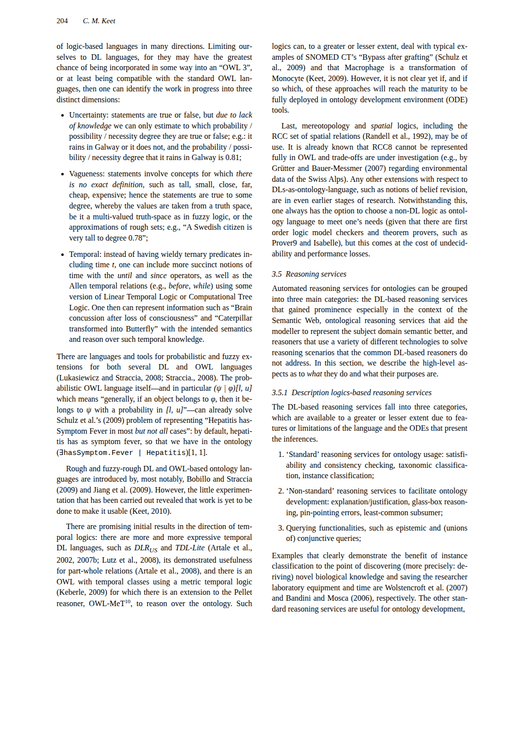204 C. M. Keet
of logic-based languages in many directions. Limiting ourselves to DL languages, for they may have the greatest chance of being incorporated in some way into an “OWL 3”, or at least being compatible with the standard OWL languages, then one can identify the work in progress into three distinct dimensions:
Uncertainty: statements are true or false, but due to lack of knowledge we can only estimate to which probability / possibility / necessity degree they are true or false; e.g.: it rains in Galway or it does not, and the probability / possibility / necessity degree that it rains in Galway is 0.81;
Vagueness: statements involve concepts for which there is no exact definition, such as tall, small, close, far, cheap, expensive; hence the statements are true to some degree, whereby the values are taken from a truth space, be it a multi-valued truth-space as in fuzzy logic, or the approximations of rough sets; e.g., “A Swedish citizen is very tall to degree 0.78”;
Temporal: instead of having wieldy ternary predicates including time t, one can include more succinct notions of time with the until and since operators, as well as the Allen temporal relations (e.g., before, while) using some version of Linear Temporal Logic or Computational Tree Logic. One then can represent information such as “Brain concussion after loss of consciousness” and “Caterpillar transformed into Butterfly” with the intended semantics and reason over such temporal knowledge.
There are languages and tools for probabilistic and fuzzy extensions for both several DL and OWL languages (Lukasiewicz and Straccia, 2008; Straccia., 2008). The probabilistic OWL language itself—and in particular (ψ | φ)[l, u] which means “generally, if an object belongs to φ, then it belongs to ψ with a probability in [l, u]”—can already solve Schulz et al.’s (2009) problem of representing “Hepatitis hasSymptom Fever in most but not all cases”: by default, hepatitis has as symptom fever, so that we have in the ontology (∃hasSymptom.Fever | Hepatitis)[1, 1].
Rough and fuzzy-rough DL and OWL-based ontology languages are introduced by, most notably, Bobillo and Straccia (2009) and Jiang et al. (2009). However, the little experimentation that has been carried out revealed that work is yet to be done to make it usable (Keet, 2010).
There are promising initial results in the direction of temporal logics: there are more and more expressive temporal DL languages, such as DLRUS and TDL-Lite (Artale et al., 2002, 2007b; Lutz et al., 2008), its demonstrated usefulness for part-whole relations (Artale et al., 2008), and there is an OWL with temporal classes using a metric temporal logic (Keberle, 2009) for which there is an extension to the Pellet reasoner, OWL-MeT10, to reason over the ontology. Such logics can, to a greater or lesser extent, deal with typical examples of SNOMED CT’s “Bypass after grafting” (Schulz et al., 2009) and that Macrophage is a transformation of Monocyte (Keet, 2009). However, it is not clear yet if, and if so which, of these approaches will reach the maturity to be fully deployed in ontology development environment (ODE) tools.
Last, mereotopology and spatial logics, including the RCC set of spatial relations (Randell et al., 1992), may be of use. It is already known that RCC8 cannot be represented fully in OWL and trade-offs are under investigation (e.g., by Grütter and Bauer-Messmer (2007) regarding environmental data of the Swiss Alps). Any other extensions with respect to DLs-as-ontology-language, such as notions of belief revision, are in even earlier stages of research. Notwithstanding this, one always has the option to choose a non-DL logic as ontology language to meet one’s needs (given that there are first order logic model checkers and theorem provers, such as Prover9 and Isabelle), but this comes at the cost of undecidability and performance losses.
3.5 Reasoning services
Automated reasoning services for ontologies can be grouped into three main categories: the DL-based reasoning services that gained prominence especially in the context of the Semantic Web, ontological reasoning services that aid the modeller to represent the subject domain semantic better, and reasoners that use a variety of different technologies to solve reasoning scenarios that the common DL-based reasoners do not address. In this section, we describe the high-level aspects as to what they do and what their purposes are.
3.5.1 Description logics-based reasoning services
The DL-based reasoning services fall into three categories, which are available to a greater or lesser extent due to features or limitations of the language and the ODEs that present the inferences.
‘Standard’ reasoning services for ontology usage: satisfiability and consistency checking, taxonomic classification, instance classification;
‘Non-standard’ reasoning services to facilitate ontology development: explanation/justification, glass-box reasoning, pin-pointing errors, least-common subsumer;
Querying functionalities, such as epistemic and (unions of) conjunctive queries;
Examples that clearly demonstrate the benefit of instance classification to the point of discovering (more precisely: deriving) novel biological knowledge and saving the researcher laboratory equipment and time are Wolstencroft et al. (2007) and Bandini and Mosca (2006), respectively. The other standard reasoning services are useful for ontology development,